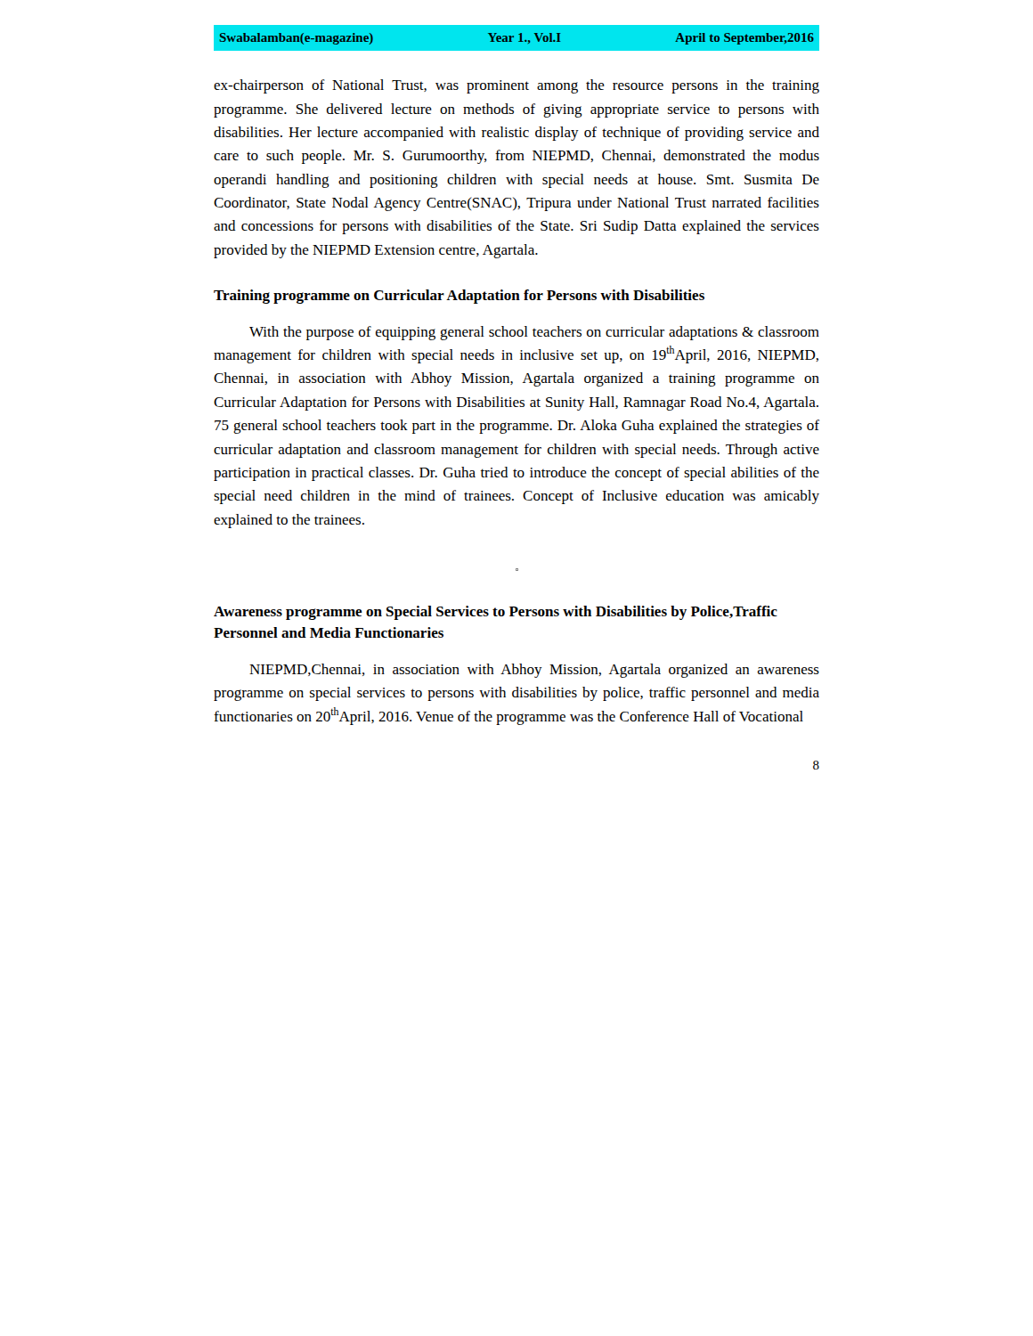Swabalamban(e-magazine) Year 1., Vol.I April to September,2016
ex-chairperson of National Trust, was prominent among the resource persons in the training programme. She delivered lecture on methods of giving appropriate service to persons with disabilities. Her lecture accompanied with realistic display of technique of providing service and care to such people. Mr. S. Gurumoorthy, from NIEPMD, Chennai, demonstrated the modus operandi handling and positioning children with special needs at house. Smt. Susmita De Coordinator, State Nodal Agency Centre(SNAC), Tripura under National Trust narrated facilities and concessions for persons with disabilities of the State. Sri Sudip Datta explained the services provided by the NIEPMD Extension centre, Agartala.
Training programme on Curricular Adaptation for Persons with Disabilities
With the purpose of equipping general school teachers on curricular adaptations & classroom management for children with special needs in inclusive set up, on 19thApril, 2016, NIEPMD, Chennai, in association with Abhoy Mission, Agartala organized a training programme on Curricular Adaptation for Persons with Disabilities at Sunity Hall, Ramnagar Road No.4, Agartala. 75 general school teachers took part in the programme. Dr. Aloka Guha explained the strategies of curricular adaptation and classroom management for children with special needs. Through active participation in practical classes. Dr. Guha tried to introduce the concept of special abilities of the special need children in the mind of trainees. Concept of Inclusive education was amicably explained to the trainees.
Awareness programme on Special Services to Persons with Disabilities by Police,Traffic Personnel and Media Functionaries
NIEPMD,Chennai, in association with Abhoy Mission, Agartala organized an awareness programme on special services to persons with disabilities by police, traffic personnel and media functionaries on 20thApril, 2016. Venue of the programme was the Conference Hall of Vocational
8